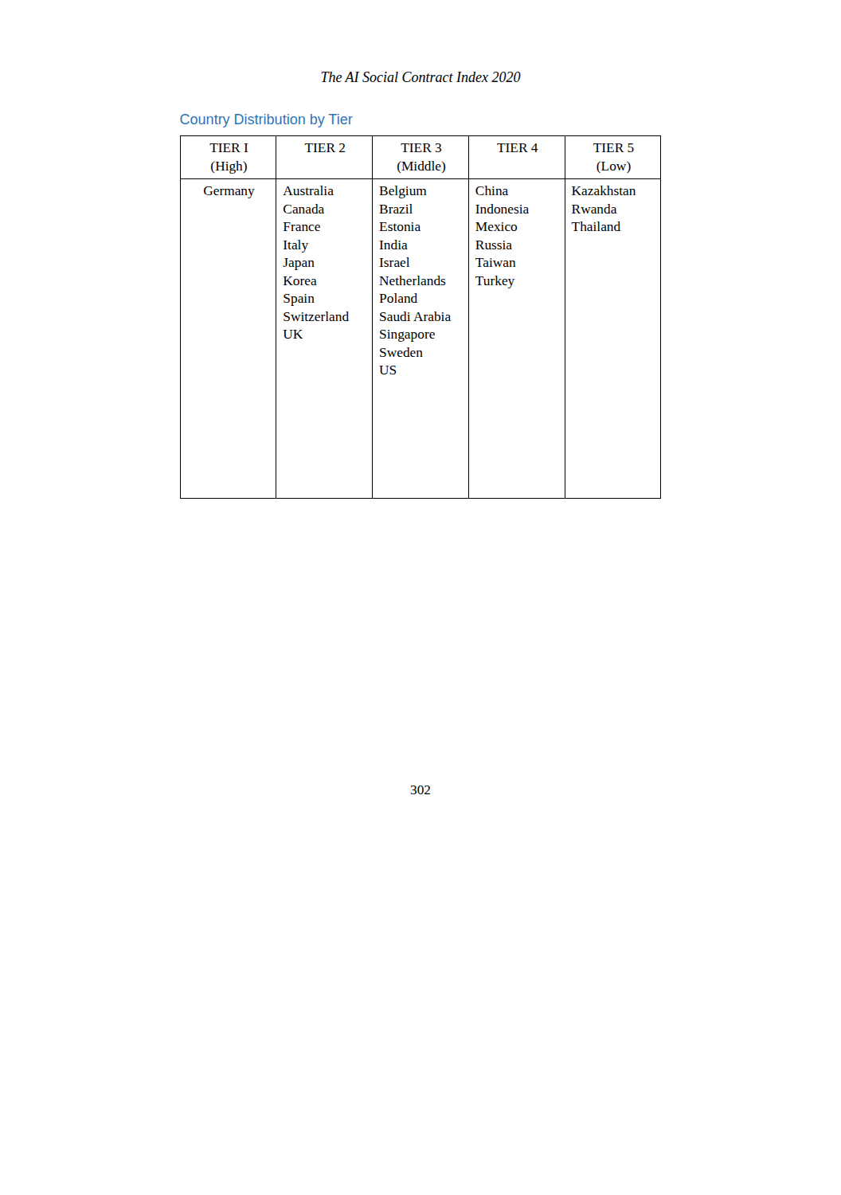The AI Social Contract Index 2020
Country Distribution by Tier
| TIER I (High) | TIER 2 | TIER 3 (Middle) | TIER 4 | TIER 5 (Low) |
| --- | --- | --- | --- | --- |
| Germany | Australia Canada France Italy Japan Korea Spain Switzerland UK | Belgium Brazil Estonia India Israel Netherlands Poland Saudi Arabia Singapore Sweden US | China Indonesia Mexico Russia Taiwan Turkey | Kazakhstan Rwanda Thailand |
302